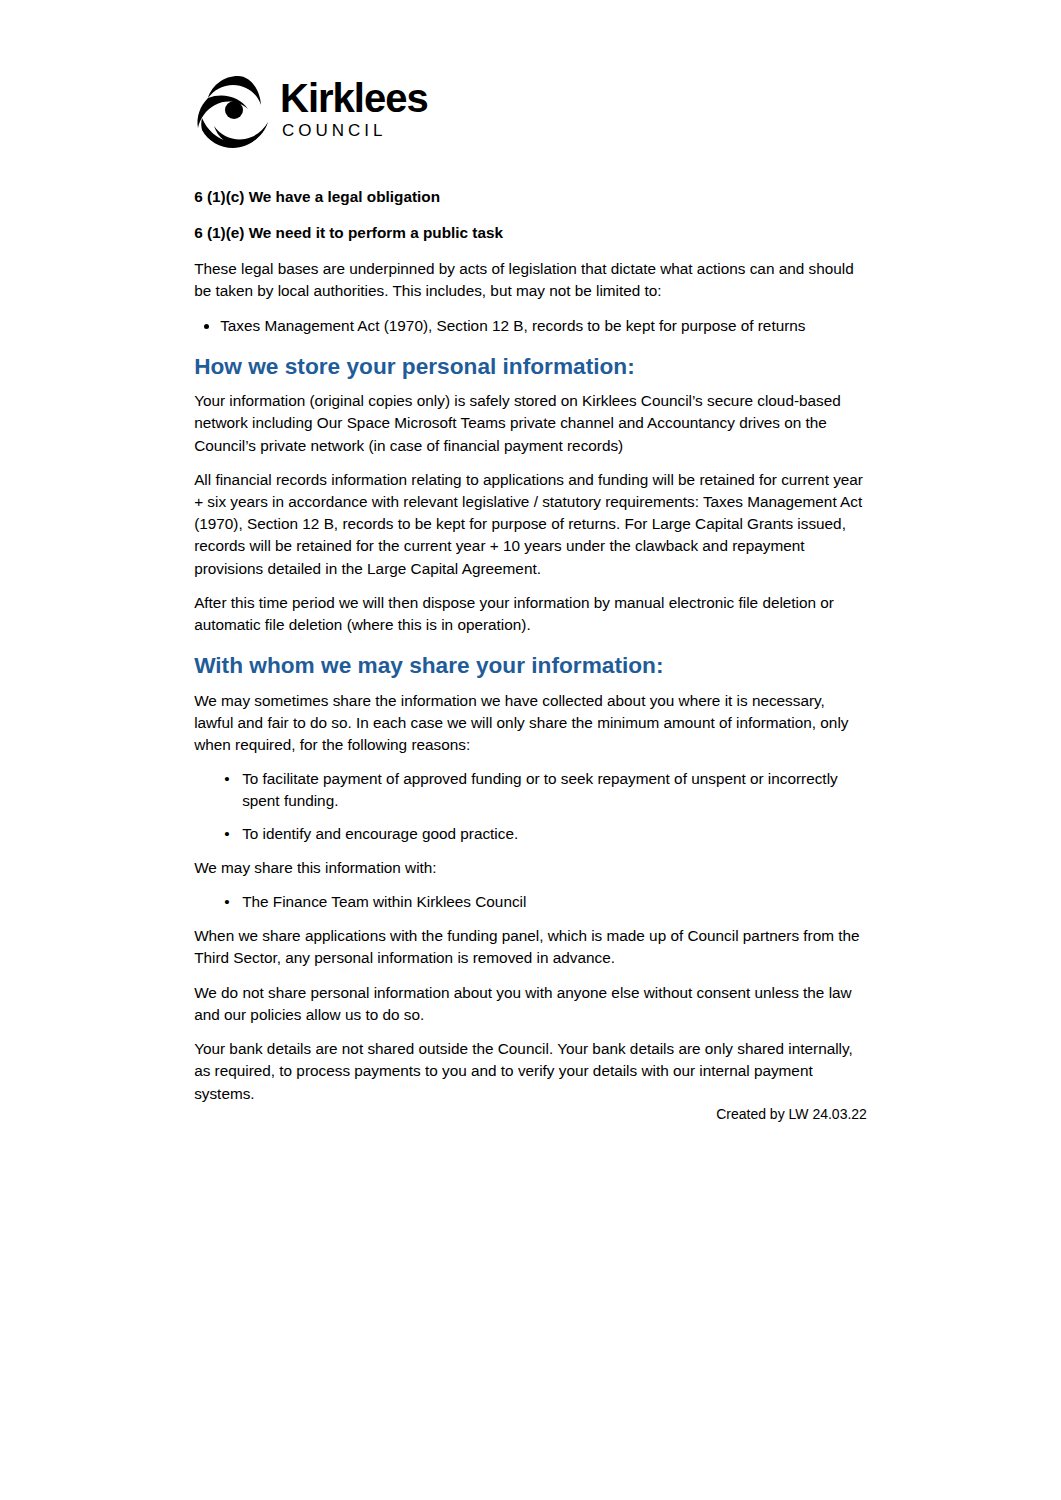Kirklees COUNCIL
6 (1)(c) We have a legal obligation
6 (1)(e) We need it to perform a public task
These legal bases are underpinned by acts of legislation that dictate what actions can and should be taken by local authorities. This includes, but may not be limited to:
Taxes Management Act (1970), Section 12 B, records to be kept for purpose of returns
How we store your personal information:
Your information (original copies only) is safely stored on Kirklees Council’s secure cloud-based network including Our Space Microsoft Teams private channel and Accountancy drives on the Council’s private network (in case of financial payment records)
All financial records information relating to applications and funding will be retained for current year + six years in accordance with relevant legislative / statutory requirements: Taxes Management Act (1970), Section 12 B, records to be kept for purpose of returns. For Large Capital Grants issued, records will be retained for the current year + 10 years under the clawback and repayment provisions detailed in the Large Capital Agreement.
After this time period we will then dispose your information by manual electronic file deletion or automatic file deletion (where this is in operation).
With whom we may share your information:
We may sometimes share the information we have collected about you where it is necessary, lawful and fair to do so. In each case we will only share the minimum amount of information, only when required, for the following reasons:
To facilitate payment of approved funding or to seek repayment of unspent or incorrectly spent funding.
To identify and encourage good practice.
We may share this information with:
The Finance Team within Kirklees Council
When we share applications with the funding panel, which is made up of Council partners from the Third Sector, any personal information is removed in advance.
We do not share personal information about you with anyone else without consent unless the law and our policies allow us to do so.
Your bank details are not shared outside the Council. Your bank details are only shared internally, as required, to process payments to you and to verify your details with our internal payment systems.
Created by LW 24.03.22